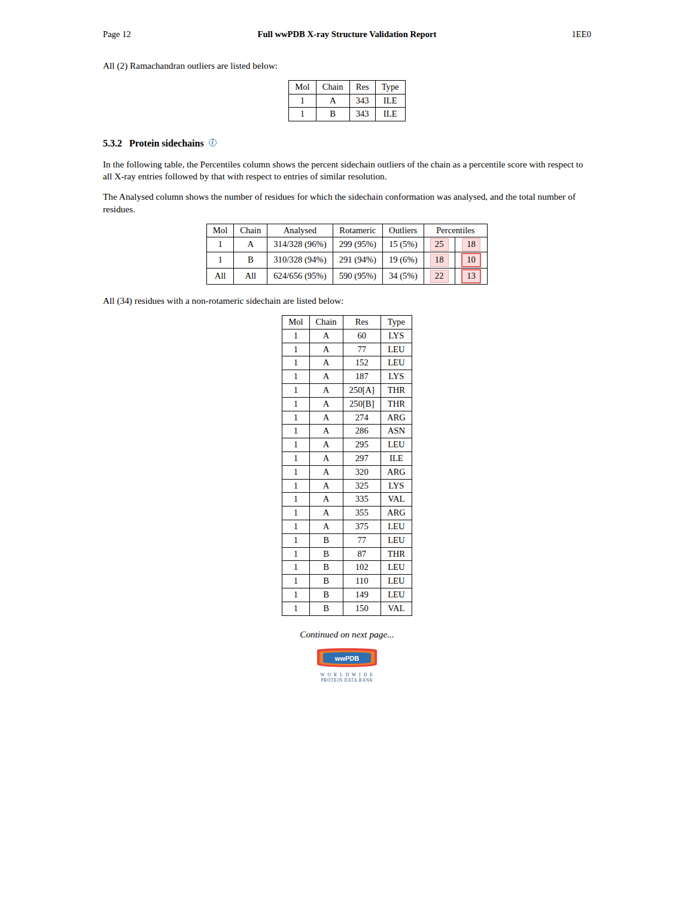Page 12
Full wwPDB X-ray Structure Validation Report
1EE0
All (2) Ramachandran outliers are listed below:
| Mol | Chain | Res | Type |
| --- | --- | --- | --- |
| 1 | A | 343 | ILE |
| 1 | B | 343 | ILE |
5.3.2 Protein sidechains i
In the following table, the Percentiles column shows the percent sidechain outliers of the chain as a percentile score with respect to all X-ray entries followed by that with respect to entries of similar resolution.
The Analysed column shows the number of residues for which the sidechain conformation was analysed, and the total number of residues.
| Mol | Chain | Analysed | Rotameric | Outliers | Percentiles |
| --- | --- | --- | --- | --- | --- |
| 1 | A | 314/328 (96%) | 299 (95%) | 15 (5%) | 25 | 18 |
| 1 | B | 310/328 (94%) | 291 (94%) | 19 (6%) | 18 | 10 |
| All | All | 624/656 (95%) | 590 (95%) | 34 (5%) | 22 | 13 |
All (34) residues with a non-rotameric sidechain are listed below:
| Mol | Chain | Res | Type |
| --- | --- | --- | --- |
| 1 | A | 60 | LYS |
| 1 | A | 77 | LEU |
| 1 | A | 152 | LEU |
| 1 | A | 187 | LYS |
| 1 | A | 250[A] | THR |
| 1 | A | 250[B] | THR |
| 1 | A | 274 | ARG |
| 1 | A | 286 | ASN |
| 1 | A | 295 | LEU |
| 1 | A | 297 | ILE |
| 1 | A | 320 | ARG |
| 1 | A | 325 | LYS |
| 1 | A | 335 | VAL |
| 1 | A | 355 | ARG |
| 1 | A | 375 | LEU |
| 1 | B | 77 | LEU |
| 1 | B | 87 | THR |
| 1 | B | 102 | LEU |
| 1 | B | 110 | LEU |
| 1 | B | 149 | LEU |
| 1 | B | 150 | VAL |
Continued on next page...
wwPDB
W O R L D W I D E
PROTEIN DATA BANK